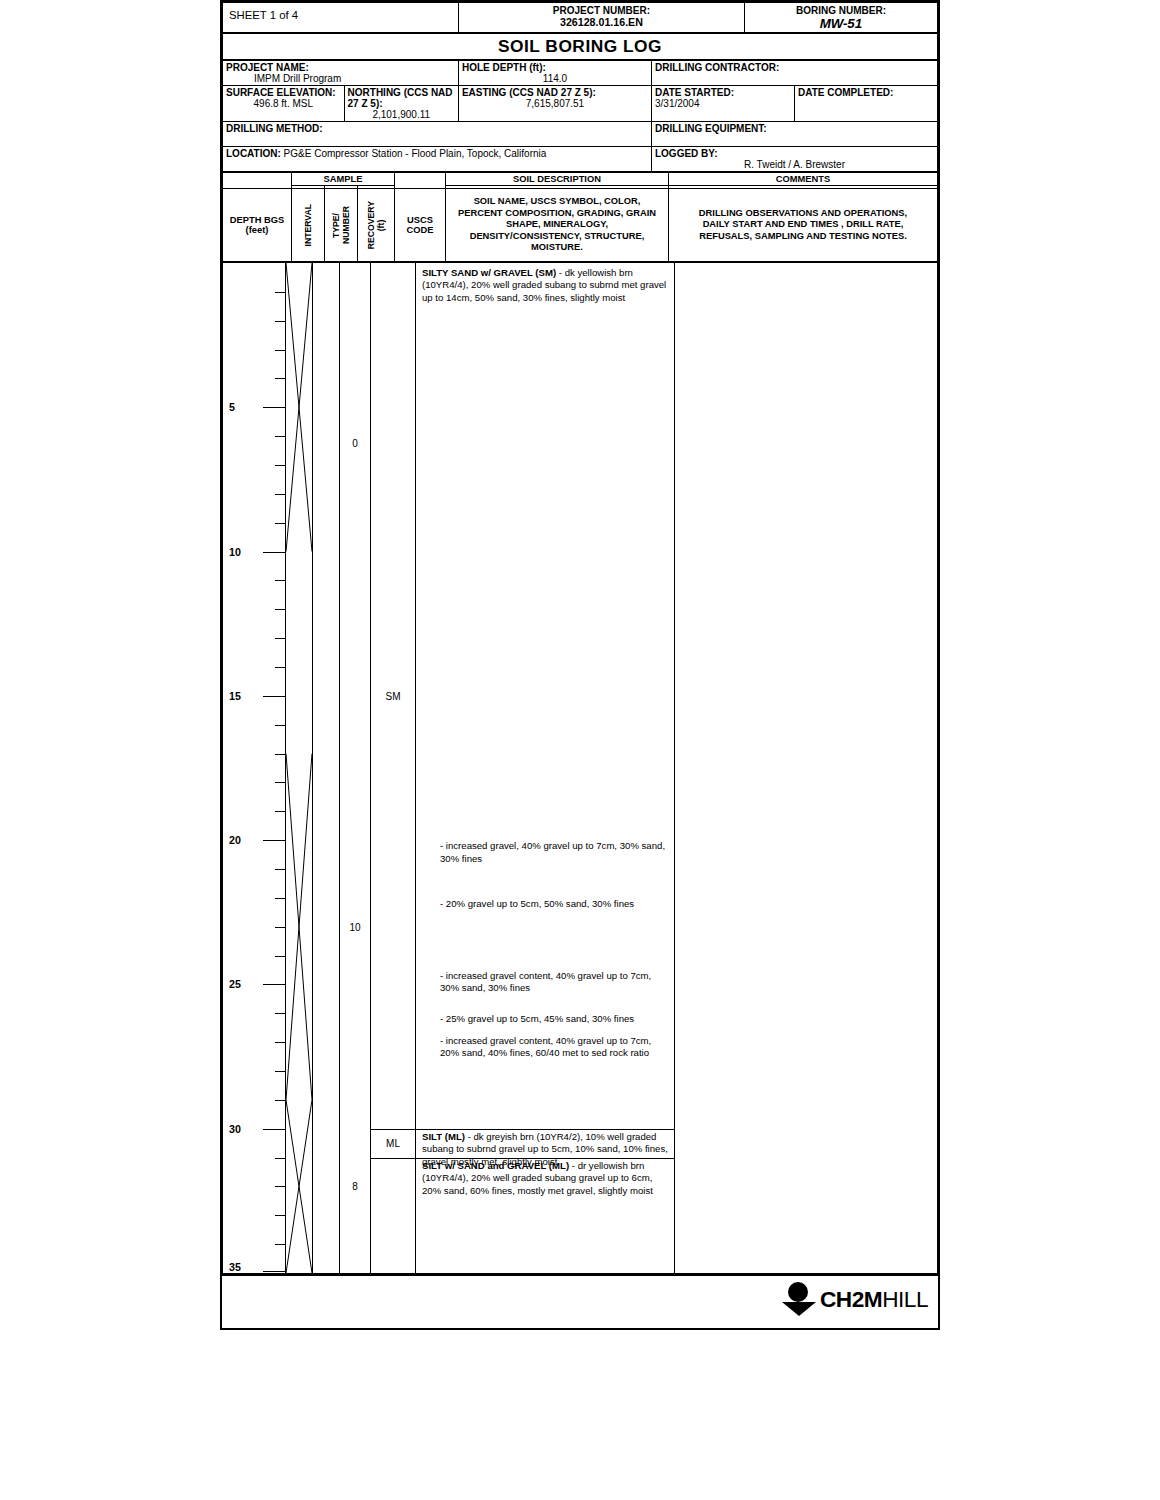| SHEET 1 of 4 | PROJECT NUMBER: 326128.01.16.EN | BORING NUMBER: MW-51 |
| SOIL BORING LOG |
| PROJECT NAME: IMPM Drill Program | HOLE DEPTH (ft): 114.0 | DRILLING CONTRACTOR: |
| SURFACE ELEVATION: 496.8 ft. MSL | NORTHING (CCS NAD 27 Z 5): 2,101,900.11 | EASTING (CCS NAD 27 Z 5): 7,615,807.51 | DATE STARTED: 3/31/2004 | DATE COMPLETED: |
| DRILLING METHOD: | DRILLING EQUIPMENT: |
| LOCATION: PG&E Compressor Station - Flood Plain, Topock, California | LOGGED BY: R. Tweidt / A. Brewster |
| | SAMPLE | | SOIL DESCRIPTION | COMMENTS |
| --- | --- | --- | --- | --- |
| DEPTH BGS (feet) | INTERVAL | TYPE/ NUMBER | RECOVERY (ft) | USCS CODE | SOIL NAME, USCS SYMBOL, COLOR, PERCENT COMPOSITION, GRADING, GRAIN SHAPE, MINERALOGY, DENSITY/CONSISTENCY, STRUCTURE, MOISTURE. | DRILLING OBSERVATIONS AND OPERATIONS, DAILY START AND END TIMES , DRILL RATE, REFUSALS, SAMPLING AND TESTING NOTES. |
| 5 10 15 20 25 30 35 | | | 0 10 8 | SM ML | SILTY SAND w/ GRAVEL (SM) - dk yellowish brn (10YR4/4), 20% well graded subang to subrnd met gravel up to 14cm, 50% sand, 30% fines, slightly moist - increased gravel, 40% gravel up to 7cm, 30% sand, 30% fines - 20% gravel up to 5cm, 50% sand, 30% fines - increased gravel content, 40% gravel up to 7cm, 30% sand, 30% fines - 25% gravel up to 5cm, 45% sand, 30% fines - increased gravel content, 40% gravel up to 7cm, 20% sand, 40% fines, 60/40 met to sed rock ratio SILT (ML) - dk greyish brn (10YR4/2), 10% well graded subang to subrnd gravel up to 5cm, 10% sand, 10% fines, gravel mostly met, slightly moist SILT w/ SAND and GRAVEL (ML) - dr yellowish brn (10YR4/4), 20% well graded subang gravel up to 6cm, 20% sand, 60% fines, mostly met gravel, slightly moist | |
CH2MHILL